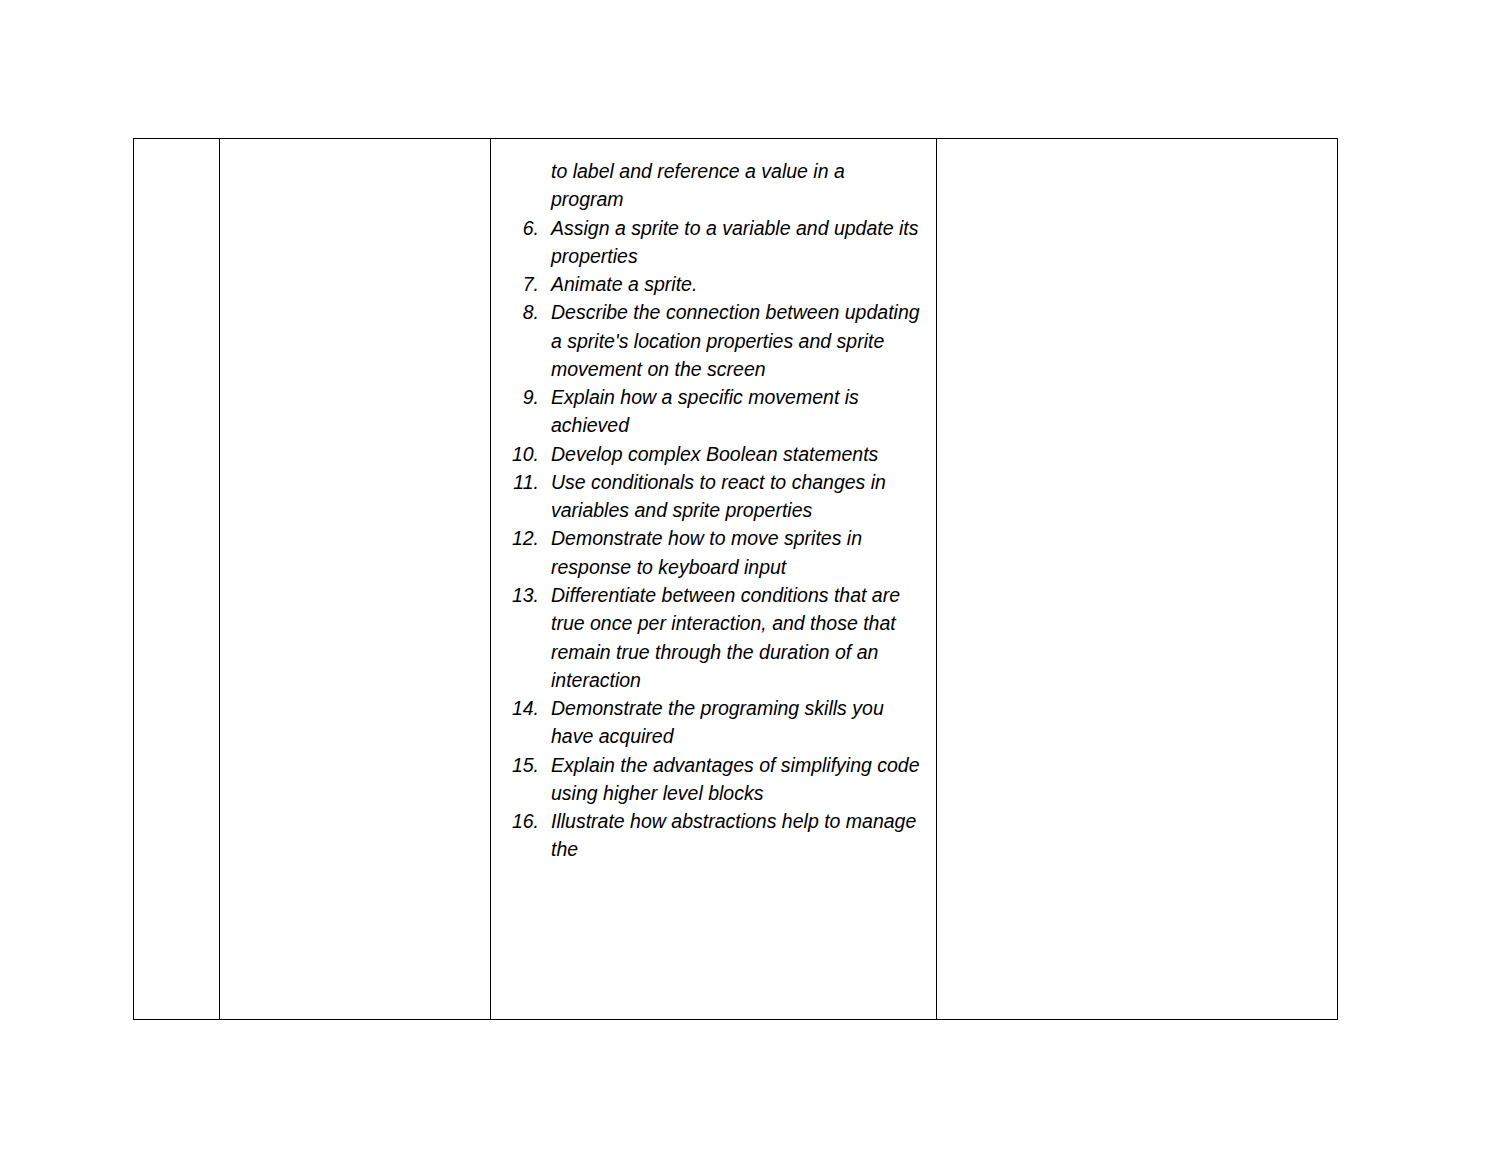| | | to label and reference a value in a program 6. Assign a sprite to a variable and update its properties 7. Animate a sprite. 8. Describe the connection between updating a sprite's location properties and sprite movement on the screen 9. Explain how a specific movement is achieved 10. Develop complex Boolean statements 11. Use conditionals to react to changes in variables and sprite properties 12. Demonstrate how to move sprites in response to keyboard input 13. Differentiate between conditions that are true once per interaction, and those that remain true through the duration of an interaction 14. Demonstrate the programing skills you have acquired 15. Explain the advantages of simplifying code using higher level blocks 16. Illustrate how abstractions help to manage the | |